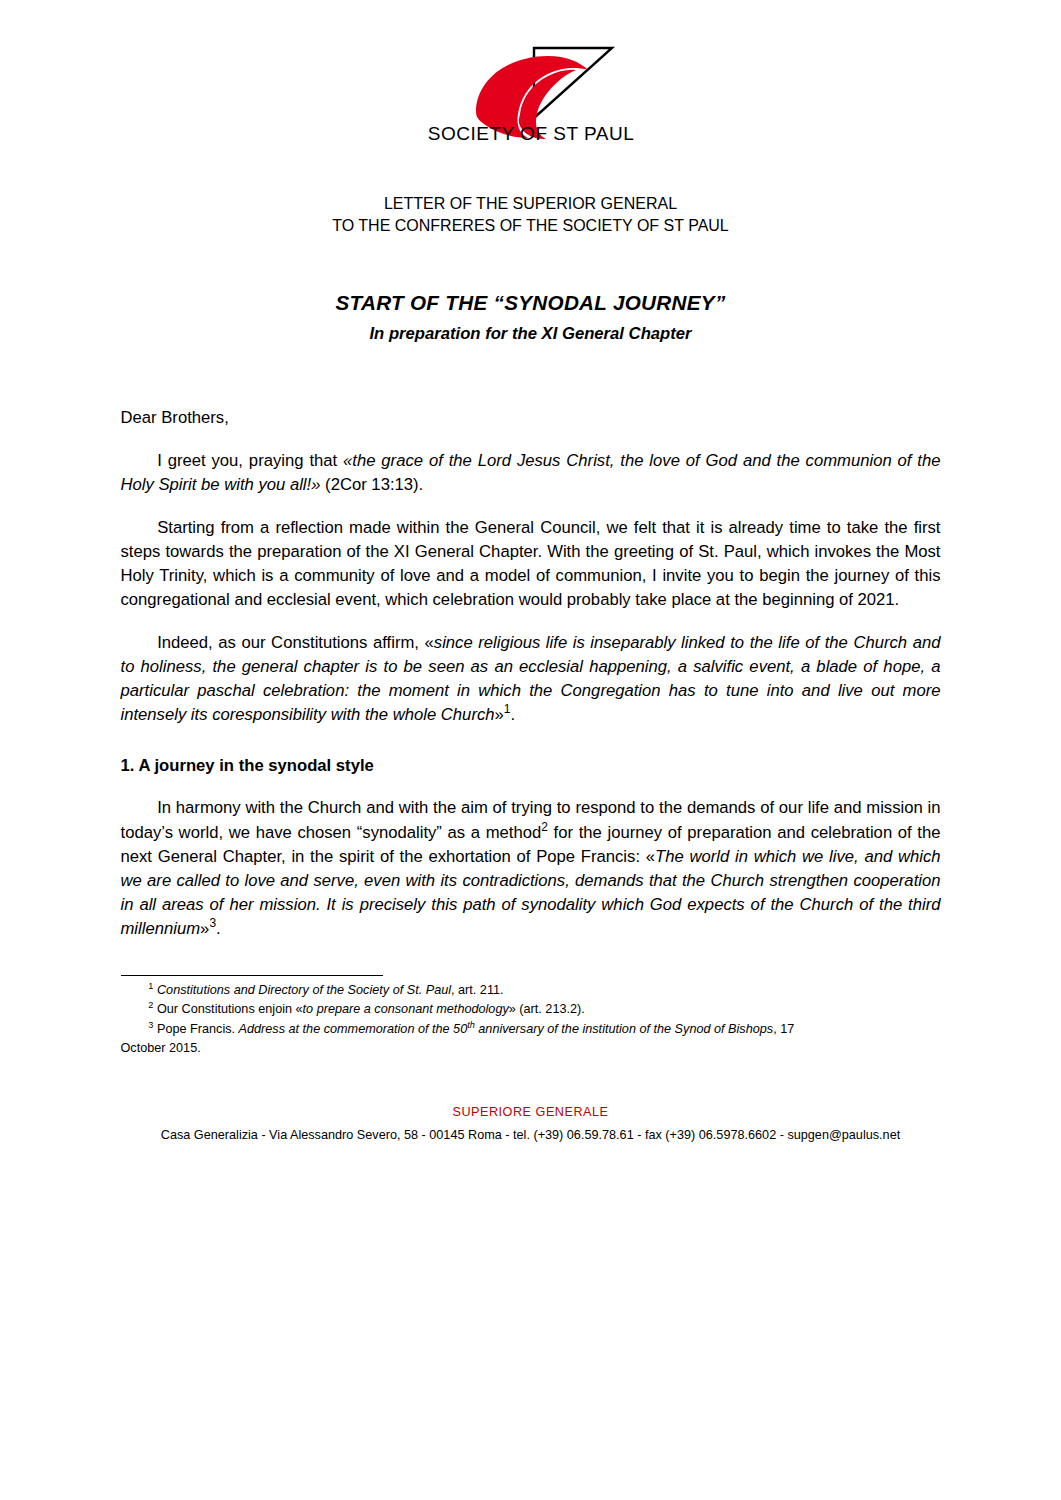SOCIETY OF ST PAUL
LETTER OF THE SUPERIOR GENERAL
TO THE CONFRERES OF THE SOCIETY OF ST PAUL
START OF THE “SYNODAL JOURNEY”
In preparation for the XI General Chapter
Dear Brothers,
I greet you, praying that «the grace of the Lord Jesus Christ, the love of God and the communion of the Holy Spirit be with you all!» (2Cor 13:13).
Starting from a reflection made within the General Council, we felt that it is already time to take the first steps towards the preparation of the XI General Chapter. With the greeting of St. Paul, which invokes the Most Holy Trinity, which is a community of love and a model of communion, I invite you to begin the journey of this congregational and ecclesial event, which celebration would probably take place at the beginning of 2021.
Indeed, as our Constitutions affirm, «since religious life is inseparably linked to the life of the Church and to holiness, the general chapter is to be seen as an ecclesial happening, a salvific event, a blade of hope, a particular paschal celebration: the moment in which the Congregation has to tune into and live out more intensely its coresponsibility with the whole Church»1.
1. A journey in the synodal style
In harmony with the Church and with the aim of trying to respond to the demands of our life and mission in today’s world, we have chosen “synodality” as a method2 for the journey of preparation and celebration of the next General Chapter, in the spirit of the exhortation of Pope Francis: «The world in which we live, and which we are called to love and serve, even with its contradictions, demands that the Church strengthen cooperation in all areas of her mission. It is precisely this path of synodality which God expects of the Church of the third millennium»3.
1 Constitutions and Directory of the Society of St. Paul, art. 211.
2 Our Constitutions enjoin «to prepare a consonant methodology» (art. 213.2).
3 Pope Francis. Address at the commemoration of the 50th anniversary of the institution of the Synod of Bishops, 17
October 2015.
SUPERIORE GENERALE
Casa Generalizia - Via Alessandro Severo, 58 - 00145 Roma - tel. (+39) 06.59.78.61 - fax (+39) 06.5978.6602 - supgen@paulus.net